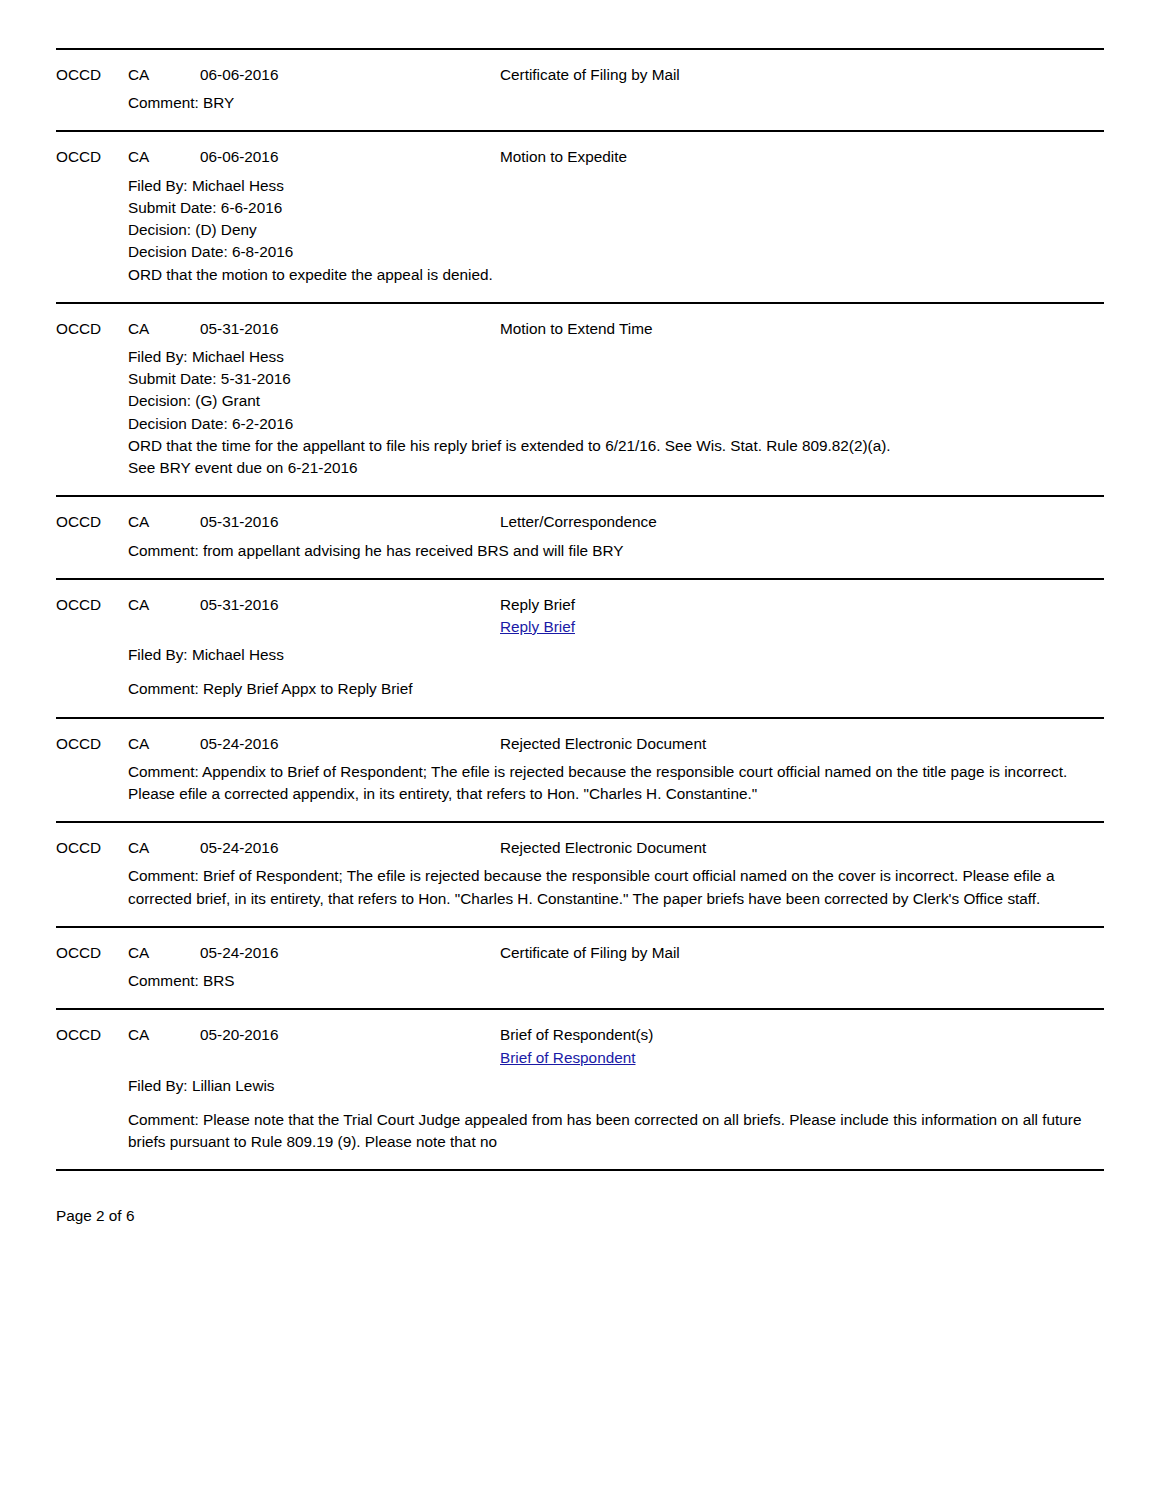OCCD
CA
06-06-2016
Certificate of Filing by Mail
Comment: BRY
OCCD
CA
06-06-2016
Motion to Expedite
Filed By: Michael Hess
Submit Date: 6-6-2016
Decision: (D) Deny
Decision Date: 6-8-2016
ORD that the motion to expedite the appeal is denied.
OCCD
CA
05-31-2016
Motion to Extend Time
Filed By: Michael Hess
Submit Date: 5-31-2016
Decision: (G) Grant
Decision Date: 6-2-2016
ORD that the time for the appellant to file his reply brief is extended to 6/21/16. See Wis. Stat. Rule 809.82(2)(a).
See BRY event due on 6-21-2016
OCCD
CA
05-31-2016
Letter/Correspondence
Comment: from appellant advising he has received BRS and will file BRY
OCCD
CA
05-31-2016
Reply BriefReply Brief
Filed By: Michael Hess
Comment: Reply Brief Appx to Reply Brief
OCCD
CA
05-24-2016
Rejected Electronic Document
Comment: Appendix to Brief of Respondent; The efile is rejected because the responsible court official named on the title page is incorrect. Please efile a corrected appendix, in its entirety, that refers to Hon. "Charles H. Constantine."
OCCD
CA
05-24-2016
Rejected Electronic Document
Comment: Brief of Respondent; The efile is rejected because the responsible court official named on the cover is incorrect. Please efile a corrected brief, in its entirety, that refers to Hon. "Charles H. Constantine." The paper briefs have been corrected by Clerk's Office staff.
OCCD
CA
05-24-2016
Certificate of Filing by Mail
Comment: BRS
OCCD
CA
05-20-2016
Brief of Respondent(s)Brief of Respondent
Filed By: Lillian Lewis
Comment: Please note that the Trial Court Judge appealed from has been corrected on all briefs. Please include this information on all future briefs pursuant to Rule 809.19 (9). Please note that no
Page 2 of 6